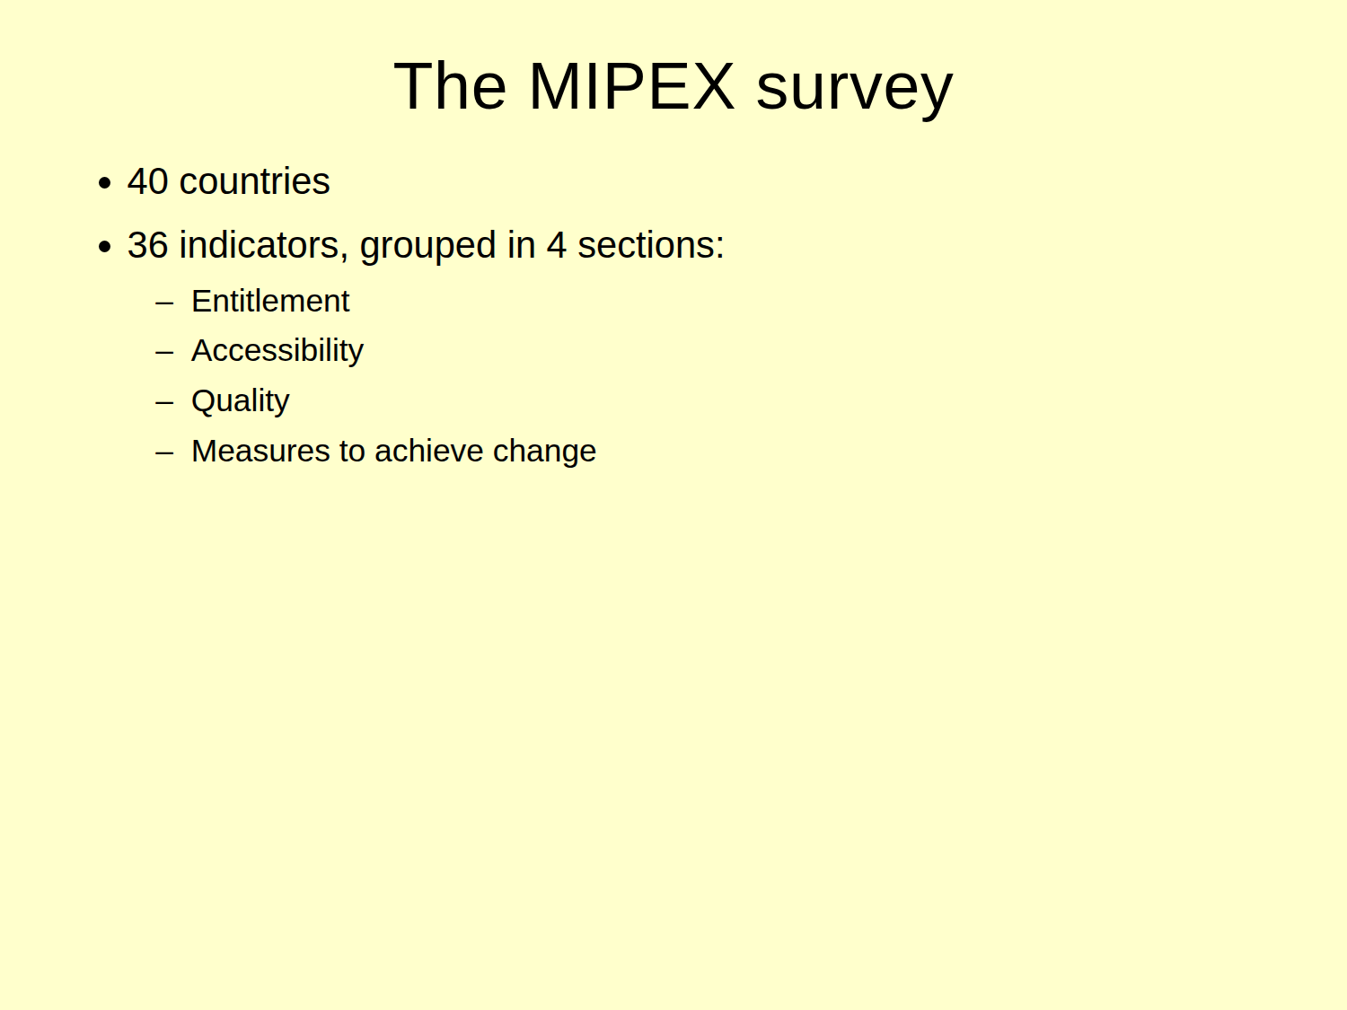The MIPEX survey
40 countries
36 indicators, grouped in 4 sections:
Entitlement
Accessibility
Quality
Measures to achieve change